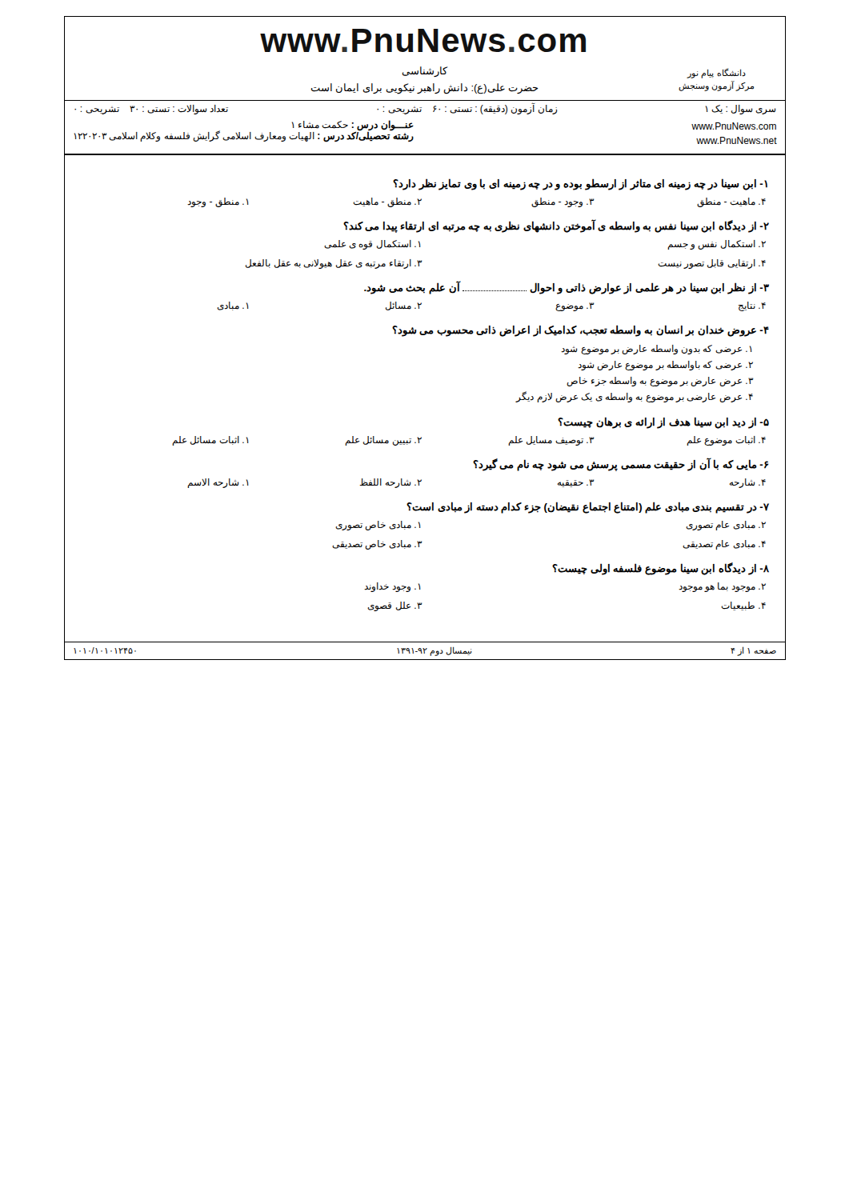www. PnuNews. com
دانشگاه پیام نور
مرکز آزمون وسنجش
کارشناسی
حضرت علی(ع): دانش راهبر نیکویی برای ایمان است
سری سوال : یک ۱
زمان آزمون (دقیقه) : تستی : ۶۰ تشریحی : ۰
تعداد سوالات : تستی : ۳۰ تشریحی : ۰
www.PnuNews.com
www.PnuNews.net
عنـــوان درس : حکمت مشاء ۱
رشته تحصیلی/کد درس : الهیات ومعارف اسلامی گرایش فلسفه وکلام اسلامی ۱۲۲۰۲۰۳
۱- ابن سینا در چه زمینه ای متاثر از ارسطو بوده و در چه زمینه ای با وی تمایز نظر دارد؟
۴. ماهیت - منطق ۳. وجود - منطق ۲. منطق - ماهیت ۱. منطق - وجود
۲- از دیدگاه ابن سینا نفس به واسطه ی آموختن دانشهای نظری به چه مرتبه ای ارتقاء پیدا می کند؟
۲. استکمال نفس و جسم ۱. استکمال قوه ی علمی
۴. ارتقایی قابل تصور نیست ۳. ارتقاء مرتبه ی عقل هیولانی به عقل بالفعل
۳- از نظر ابن سینا در هر علمی از عوارض ذاتی و احوال آن علم بحث می شود.
۴. نتایج ۳. موضوع ۲. مسائل ۱. مبادی
۴- عروض خندان بر انسان به واسطه تعجب، کدامیک از اعراض ذاتی محسوب می شود؟
۱. عرضی که بدون واسطه عارض بر موضوع شود ۲. عرضی که باواسطه بر موضوع عارض شود ۳. عرض عارض بر موضوع به واسطه جزء خاص ۴. عرض عارضی بر موضوع به واسطه ی یک عرض لازم دیگر
۵- از دید ابن سینا هدف از ارائه ی برهان چیست؟
۴. اثبات موضوع علم ۳. توصیف مسایل علم ۲. تبیین مسائل علم ۱. اثبات مسائل علم
۶- مایی که با آن از حقیقت مسمی پرسش می شود چه نام می گیرد؟
۴. شارحه ۳. حقیقیه ۲. شارحه اللفظ ۱. شارحه الاسم
۷- در تقسیم بندی مبادی علم (امتناع اجتماع نقیضان) جزء کدام دسته از مبادی است؟
۲. مبادی عام تصوری ۱. مبادی خاص تصوری
۴. مبادی عام تصدیقی ۳. مبادی خاص تصدیقی
۸- از دیدگاه ابن سینا موضوع فلسفه اولی چیست؟
۲. موجود بما هو موجود ۱. وجود خداوند
۴. طبیعیات ۳. علل قصوی
صفحه ۱ از ۴
نیمسال دوم ۹۲-۱۳۹۱
۱۰۱۰/۱۰۱۰۱۲۴۵۰